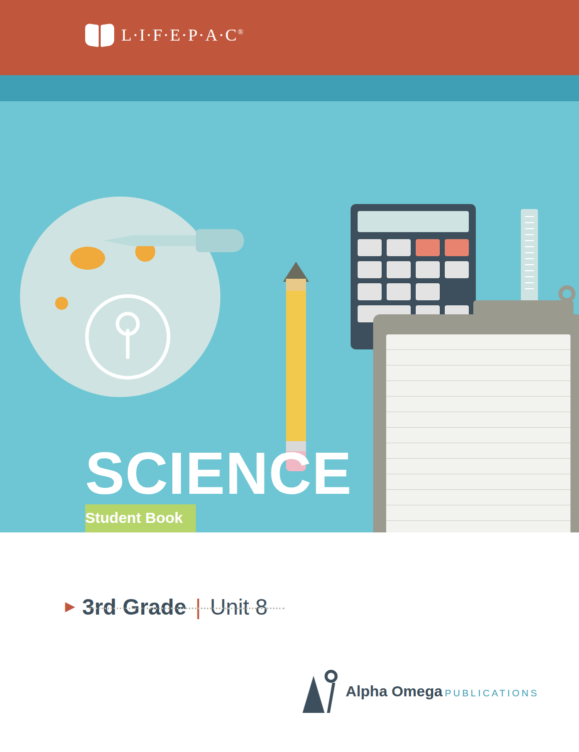L·I·F·E·P·A·C®
SCIENCE
Student Book
▶ 3rd Grade | Unit 8
Alpha Omega PUBLICATIONS